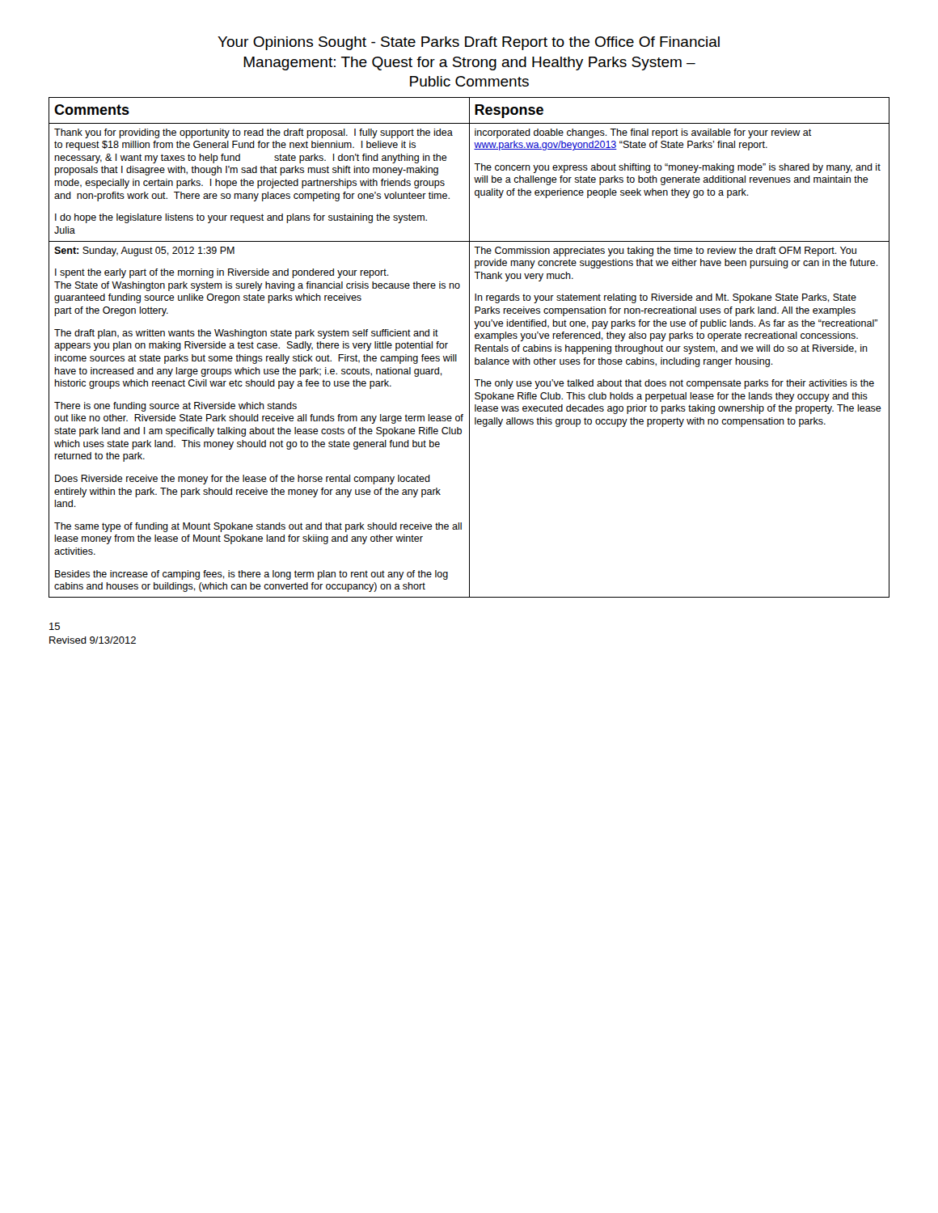Your Opinions Sought - State Parks Draft Report to the Office Of Financial
Management: The Quest for a Strong and Healthy Parks System –
Public Comments
| Comments | Response |
| --- | --- |
| Thank you for providing the opportunity to read the draft proposal. I fully support the idea to request $18 million from the General Fund for the next biennium. I believe it is necessary, & I want my taxes to help fund state parks. I don't find anything in the proposals that I disagree with, though I'm sad that parks must shift into money-making mode, especially in certain parks. I hope the projected partnerships with friends groups and non-profits work out. There are so many places competing for one's volunteer time. I do hope the legislature listens to your request and plans for sustaining the system. Julia | incorporated doable changes. The final report is available for your review at www.parks.wa.gov/beyond2013 “State of State Parks’ final report. The concern you express about shifting to “money-making mode” is shared by many, and it will be a challenge for state parks to both generate additional revenues and maintain the quality of the experience people seek when they go to a park. |
| Sent: Sunday, August 05, 2012 1:39 PM I spent the early part of the morning in Riverside and pondered your report. The State of Washington park system is surely having a financial crisis because there is no guaranteed funding source unlike Oregon state parks which receives part of the Oregon lottery. The draft plan, as written wants the Washington state park system self sufficient and it appears you plan on making Riverside a test case. Sadly, there is very little potential for income sources at state parks but some things really stick out. First, the camping fees will have to increased and any large groups which use the park; i.e. scouts, national guard, historic groups which reenact Civil war etc should pay a fee to use the park. There is one funding source at Riverside which stands out like no other. Riverside State Park should receive all funds from any large term lease of state park land and I am specifically talking about the lease costs of the Spokane Rifle Club which uses state park land. This money should not go to the state general fund but be returned to the park. Does Riverside receive the money for the lease of the horse rental company located entirely within the park. The park should receive the money for any use of the any park land. The same type of funding at Mount Spokane stands out and that park should receive the all lease money from the lease of Mount Spokane land for skiing and any other winter activities. Besides the increase of camping fees, is there a long term plan to rent out any of the log cabins and houses or buildings, (which can be converted for occupancy) on a short | The Commission appreciates you taking the time to review the draft OFM Report. You provide many concrete suggestions that we either have been pursuing or can in the future. Thank you very much. In regards to your statement relating to Riverside and Mt. Spokane State Parks, State Parks receives compensation for non-recreational uses of park land. All the examples you’ve identified, but one, pay parks for the use of public lands. As far as the “recreational” examples you’ve referenced, they also pay parks to operate recreational concessions. Rentals of cabins is happening throughout our system, and we will do so at Riverside, in balance with other uses for those cabins, including ranger housing. The only use you’ve talked about that does not compensate parks for their activities is the Spokane Rifle Club. This club holds a perpetual lease for the lands they occupy and this lease was executed decades ago prior to parks taking ownership of the property. The lease legally allows this group to occupy the property with no compensation to parks. |
15
Revised 9/13/2012